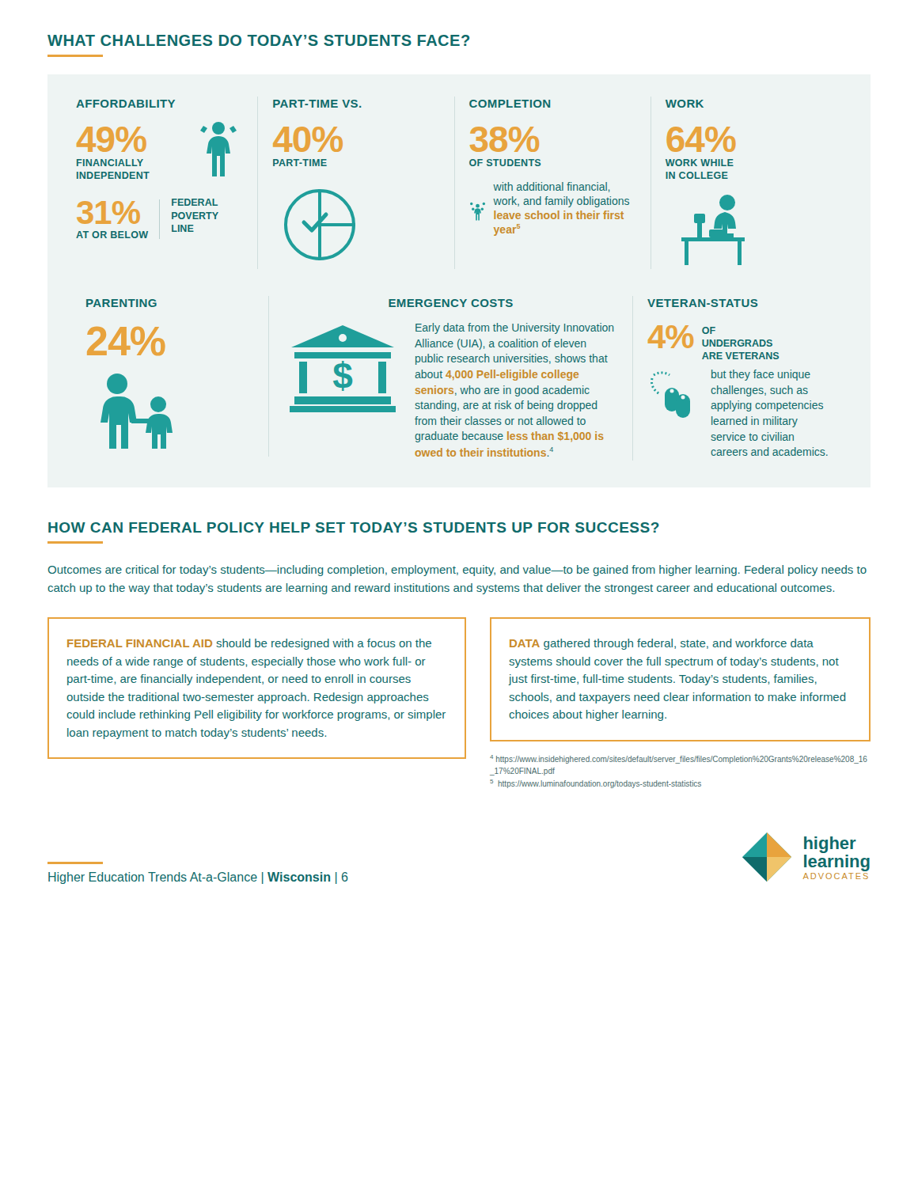What challenges do today’s students face?
Affordability
49%
Financially
Independent
31%
At or below
Federal
Poverty
Line
Part-time vs.
40%
Part-time
Completion
38%
of students
with additional financial, work, and family obligations leave school in their first year5
Work
64%
Work while
in college
Parenting
24%
Emergency Costs
$
Early data from the University Innovation Alliance (UIA), a coalition of eleven public research universities, shows that about 4,000 Pell-eligible college seniors, who are in good academic standing, are at risk of being dropped from their classes or not allowed to graduate because less than $1,000 is owed to their institutions.4
Veteran-status
4%
of
undergrads
are veterans
but they face unique challenges, such as applying competencies learned in military service to civilian careers and academics.
How can federal policy help set today’s students up for success?
Outcomes are critical for today’s students—including completion, employment, equity, and value—to be gained from higher learning. Federal policy needs to catch up to the way that today’s students are learning and reward institutions and systems that deliver the strongest career and educational outcomes.
FEDERAL FINANCIAL AID should be redesigned with a focus on the needs of a wide range of students, especially those who work full- or part-time, are financially independent, or need to enroll in courses outside the traditional two-semester approach. Redesign approaches could include rethinking Pell eligibility for workforce programs, or simpler loan repayment to match today’s students’ needs.
DATA gathered through federal, state, and workforce data systems should cover the full spectrum of today’s students, not just first-time, full-time students. Today’s students, families, schools, and taxpayers need clear information to make informed choices about higher learning.
4 https://www.insidehighered.com/sites/default/server_files/files/Completion%20Grants%20release%208_16_17%20FINAL.pdf
5 https://www.luminafoundation.org/todays-student-statistics
Higher Education Trends At-a-Glance | Wisconsin | 6
higher learning ADVOCATES